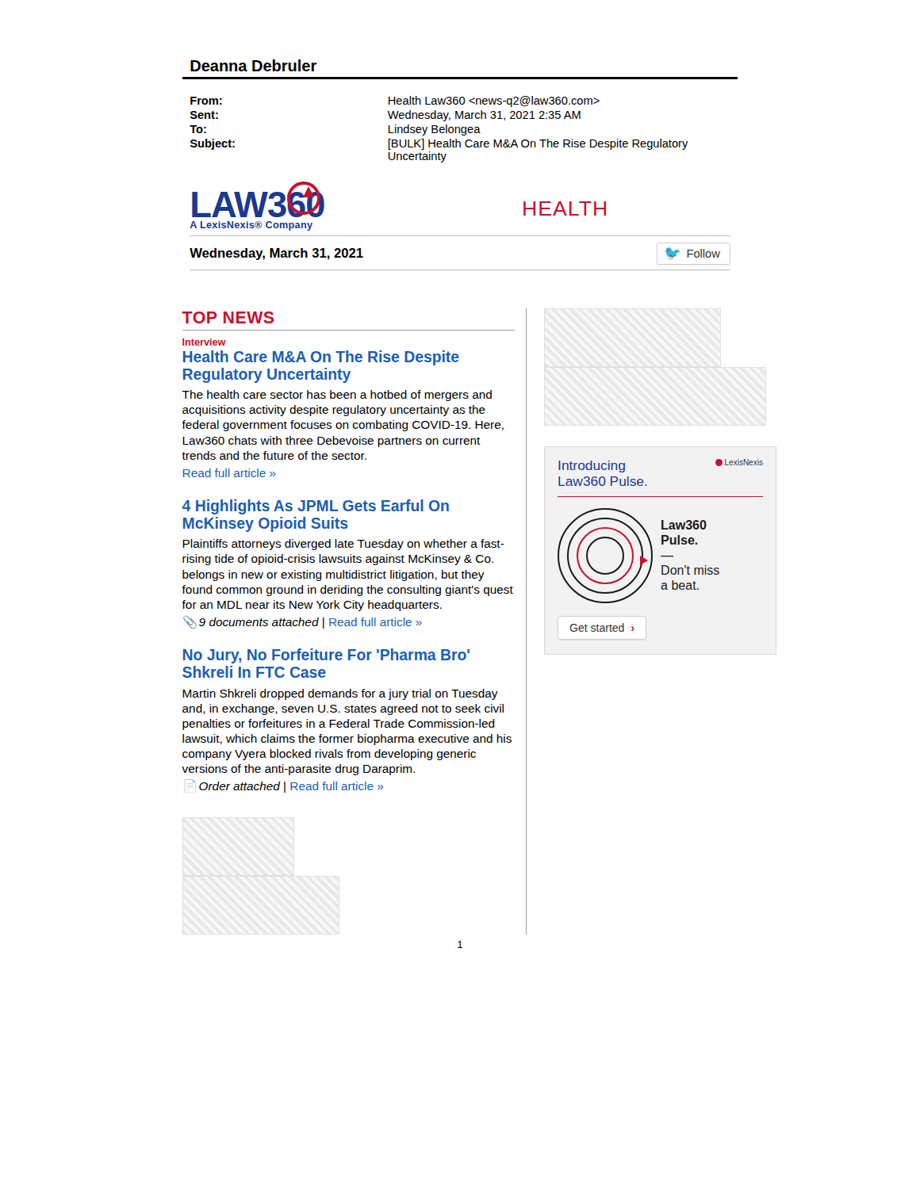Deanna Debruler
| From: | Health Law360 <news-q2@law360.com> |
| Sent: | Wednesday, March 31, 2021 2:35 AM |
| To: | Lindsey Belongea |
| Subject: | [BULK] Health Care M&A On The Rise Despite Regulatory Uncertainty |
LAW360
A LexisNexis® Company
HEALTH
Wednesday, March 31, 2021
🐦 Follow
TOP NEWS
Interview
Health Care M&A On The Rise Despite Regulatory Uncertainty
The health care sector has been a hotbed of mergers and acquisitions activity despite regulatory uncertainty as the federal government focuses on combating COVID-19. Here, Law360 chats with three Debevoise partners on current trends and the future of the sector.
Read full article »
4 Highlights As JPML Gets Earful On McKinsey Opioid Suits
Plaintiffs attorneys diverged late Tuesday on whether a fast-rising tide of opioid-crisis lawsuits against McKinsey & Co. belongs in new or existing multidistrict litigation, but they found common ground in deriding the consulting giant's quest for an MDL near its New York City headquarters.
📎9 documents attached | Read full article »
No Jury, No Forfeiture For 'Pharma Bro' Shkreli In FTC Case
Martin Shkreli dropped demands for a jury trial on Tuesday and, in exchange, seven U.S. states agreed not to seek civil penalties or forfeitures in a Federal Trade Commission-led lawsuit, which claims the former biopharma executive and his company Vyera blocked rivals from developing generic versions of the anti-parasite drug Daraprim.
📄Order attached | Read full article »
Introducing
Law360 Pulse.
LexisNexis
Law360
Pulse.
—
Don't miss
a beat.
Get started ›
1